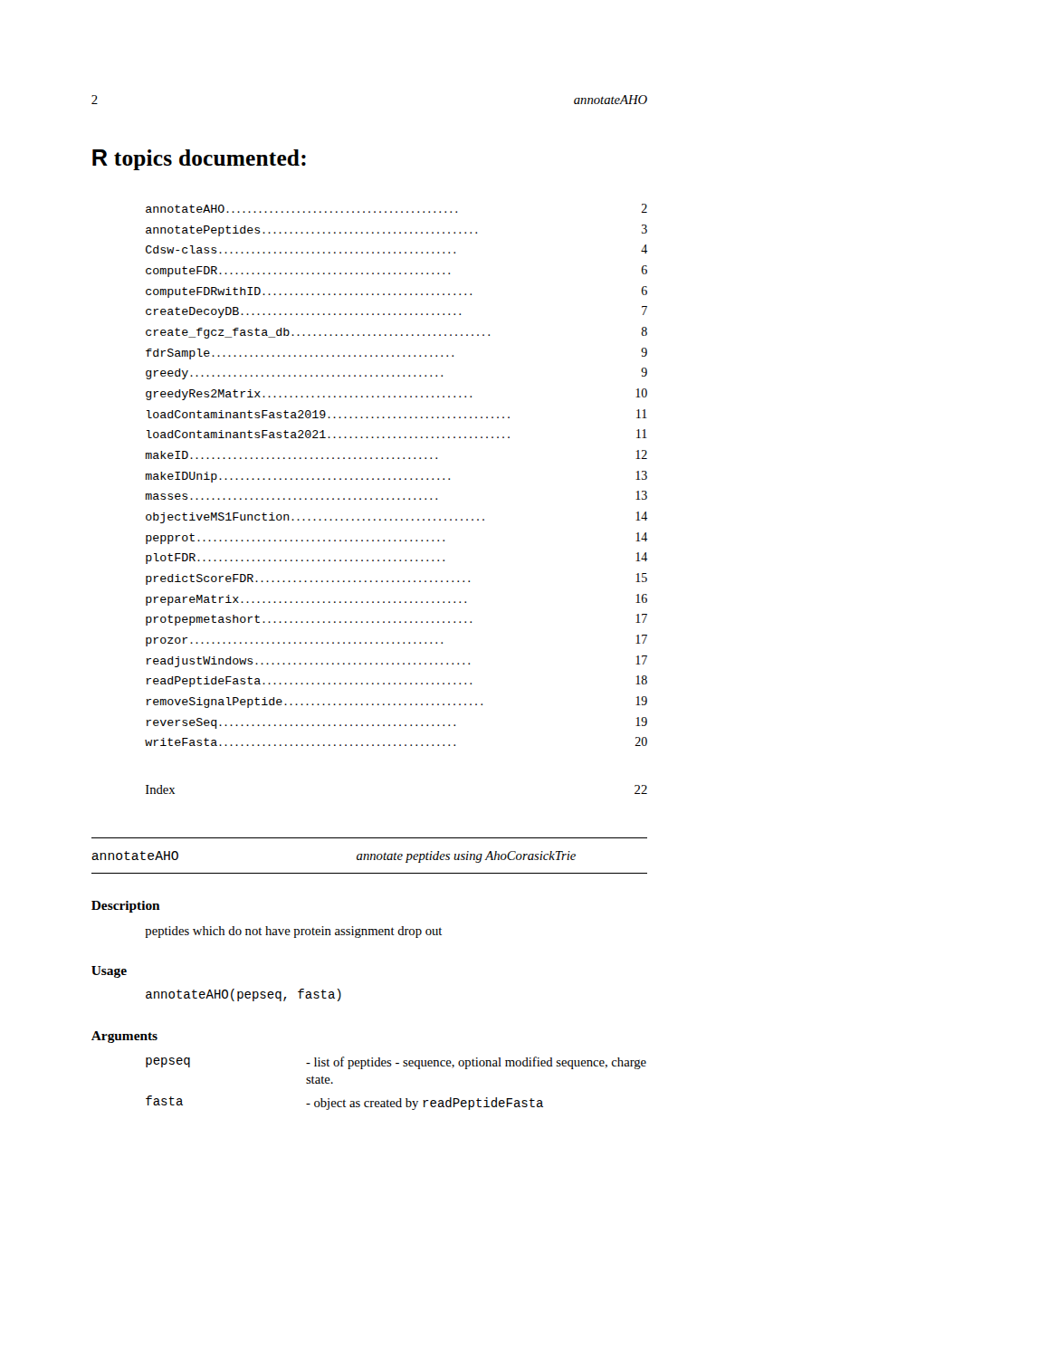2
annotateAHO
R topics documented:
annotateAHO........................................... 2
annotatePeptides........................................ 3
Cdsw-class............................................ 4
computeFDR........................................... 6
computeFDRwithID....................................... 6
createDecoyDB......................................... 7
create_fgcz_fasta_db..................................... 8
fdrSample............................................. 9
greedy............................................... 9
greedyRes2Matrix....................................... 10
loadContaminantsFasta2019.................................. 11
loadContaminantsFasta2021.................................. 11
makeID.............................................. 12
makeIDUnip........................................... 13
masses.............................................. 13
objectiveMS1Function.................................... 14
pepprot.............................................. 14
plotFDR.............................................. 14
predictScoreFDR........................................ 15
prepareMatrix.......................................... 16
protpepmetashort....................................... 17
prozor............................................... 17
readjustWindows........................................ 17
readPeptideFasta....................................... 18
removeSignalPeptide..................................... 19
reverseSeq............................................ 19
writeFasta............................................ 20
Index 22
annotateAHO
annotate peptides using AhoCorasickTrie
Description
peptides which do not have protein assignment drop out
Usage
annotateAHO(pepseq, fasta)
Arguments
| pepseq | - list of peptides - sequence, optional modified sequence, charge state. |
| fasta | - object as created by readPeptideFasta |